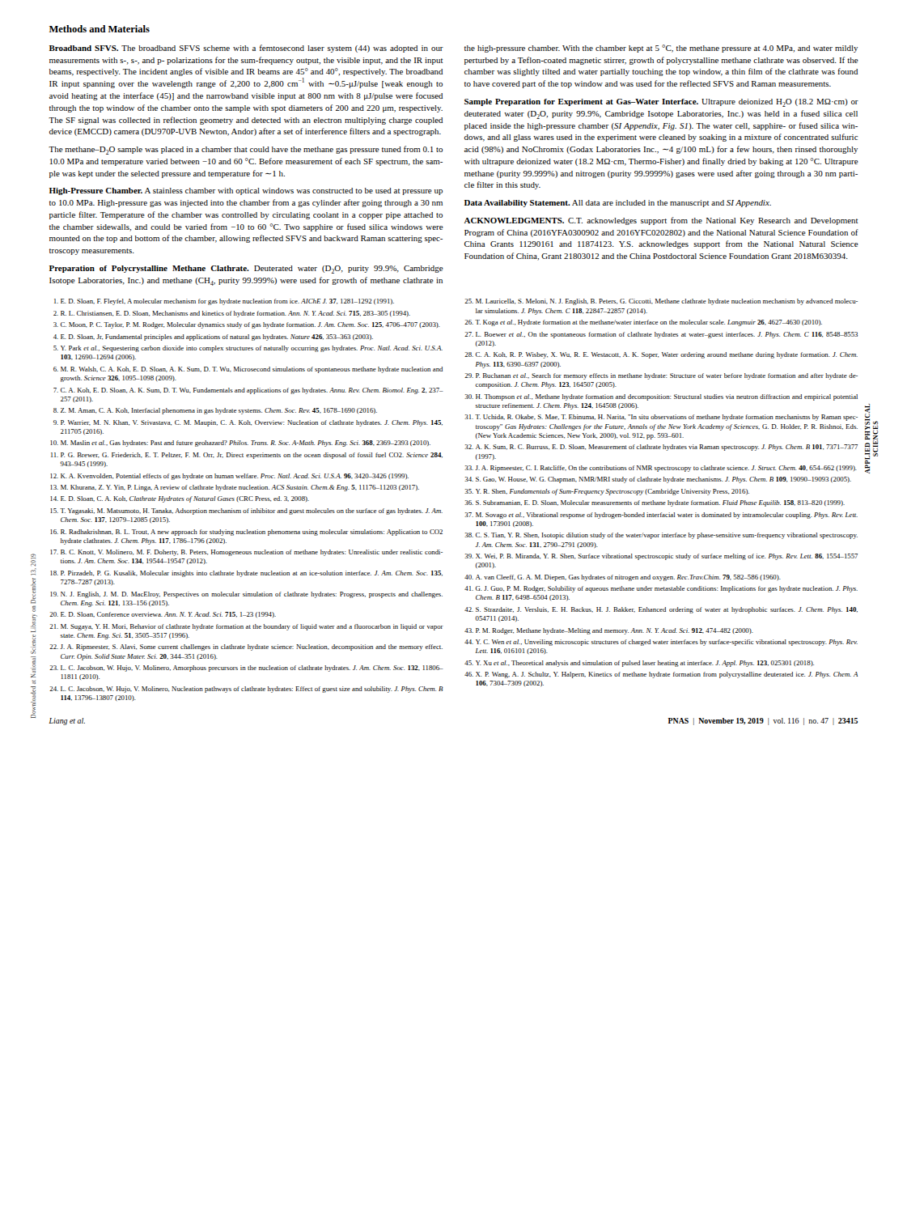APPLIED PHYSICAL
SCIENCES
Downloaded at National Science Library on December 13, 2019
Methods and Materials
Broadband SFVS. The broadband SFVS scheme with a femtosecond laser system (44) was adopted in our measurements with s-, s-, and p- polarizations for the sum-frequency output, the visible input, and the IR input beams, respectively. The incident angles of visible and IR beams are 45° and 40°, respectively. The broadband IR input spanning over the wavelength range of 2,200 to 2,800 cm−1 with ∼0.5-μJ/pulse [weak enough to avoid heating at the interface (45)] and the narrowband visible input at 800 nm with 8 μJ/pulse were focused through the top window of the chamber onto the sample with spot diameters of 200 and 220 μm, respectively. The SF signal was collected in reflection geometry and detected with an electron multiplying charge coupled device (EMCCD) camera (DU970P-UVB Newton, Andor) after a set of interference filters and a spectrograph.
The methane–D2O sample was placed in a chamber that could have the methane gas pressure tuned from 0.1 to 10.0 MPa and temperature varied between −10 and 60 °C. Before measurement of each SF spectrum, the sample was kept under the selected pressure and temperature for ∼1 h.
High-Pressure Chamber. A stainless chamber with optical windows was constructed to be used at pressure up to 10.0 MPa. High-pressure gas was injected into the chamber from a gas cylinder after going through a 30 nm particle filter. Temperature of the chamber was controlled by circulating coolant in a copper pipe attached to the chamber sidewalls, and could be varied from −10 to 60 °C. Two sapphire or fused silica windows were mounted on the top and bottom of the chamber, allowing reflected SFVS and backward Raman scattering spectroscopy measurements.
Preparation of Polycrystalline Methane Clathrate. Deuterated water (D2O, purity 99.9%, Cambridge Isotope Laboratories, Inc.) and methane (CH4, purity 99.999%) were used for growth of methane clathrate in the high-pressure chamber. With the chamber kept at 5 °C, the methane pressure at 4.0 MPa, and water mildly perturbed by a Teflon-coated magnetic stirrer, growth of polycrystalline methane clathrate was observed. If the chamber was slightly tilted and water partially touching the top window, a thin film of the clathrate was found to have covered part of the top window and was used for the reflected SFVS and Raman measurements.
Sample Preparation for Experiment at Gas–Water Interface. Ultrapure deionized H2O (18.2 MΩ·cm) or deuterated water (D2O, purity 99.9%, Cambridge Isotope Laboratories, Inc.) was held in a fused silica cell placed inside the high-pressure chamber (SI Appendix, Fig. S1). The water cell, sapphire- or fused silica windows, and all glass wares used in the experiment were cleaned by soaking in a mixture of concentrated sulfuric acid (98%) and NoChromix (Godax Laboratories Inc., ∼4 g/100 mL) for a few hours, then rinsed thoroughly with ultrapure deionized water (18.2 MΩ·cm, Thermo-Fisher) and finally dried by baking at 120 °C. Ultrapure methane (purity 99.999%) and nitrogen (purity 99.9999%) gases were used after going through a 30 nm particle filter in this study.
Data Availability Statement. All data are included in the manuscript and SI Appendix.
ACKNOWLEDGMENTS. C.T. acknowledges support from the National Key Research and Development Program of China (2016YFA0300902 and 2016YFC0202802) and the National Natural Science Foundation of China Grants 11290161 and 11874123. Y.S. acknowledges support from the National Natural Science Foundation of China, Grant 21803012 and the China Postdoctoral Science Foundation Grant 2018M630394.
E. D. Sloan, F. Fleyfel, A molecular mechanism for gas hydrate nucleation from ice. AIChE J. 37, 1281–1292 (1991).
R. L. Christiansen, E. D. Sloan, Mechanisms and kinetics of hydrate formation. Ann. N. Y. Acad. Sci. 715, 283–305 (1994).
C. Moon, P. C. Taylor, P. M. Rodger, Molecular dynamics study of gas hydrate formation. J. Am. Chem. Soc. 125, 4706–4707 (2003).
E. D. Sloan, Jr, Fundamental principles and applications of natural gas hydrates. Nature 426, 353–363 (2003).
Y. Park et al., Sequestering carbon dioxide into complex structures of naturally occurring gas hydrates. Proc. Natl. Acad. Sci. U.S.A. 103, 12690–12694 (2006).
M. R. Walsh, C. A. Koh, E. D. Sloan, A. K. Sum, D. T. Wu, Microsecond simulations of spontaneous methane hydrate nucleation and growth. Science 326, 1095–1098 (2009).
C. A. Koh, E. D. Sloan, A. K. Sum, D. T. Wu, Fundamentals and applications of gas hydrates. Annu. Rev. Chem. Biomol. Eng. 2, 237–257 (2011).
Z. M. Aman, C. A. Koh, Interfacial phenomena in gas hydrate systems. Chem. Soc. Rev. 45, 1678–1690 (2016).
P. Warrier, M. N. Khan, V. Srivastava, C. M. Maupin, C. A. Koh, Overview: Nucleation of clathrate hydrates. J. Chem. Phys. 145, 211705 (2016).
M. Maslin et al., Gas hydrates: Past and future geohazard? Philos. Trans. R. Soc. A-Math. Phys. Eng. Sci. 368, 2369–2393 (2010).
P. G. Brewer, G. Friederich, E. T. Peltzer, F. M. Orr, Jr, Direct experiments on the ocean disposal of fossil fuel CO2. Science 284, 943–945 (1999).
K. A. Kvenvolden, Potential effects of gas hydrate on human welfare. Proc. Natl. Acad. Sci. U.S.A. 96, 3420–3426 (1999).
M. Khurana, Z. Y. Yin, P. Linga, A review of clathrate hydrate nucleation. ACS Sustain. Chem.& Eng. 5, 11176–11203 (2017).
E. D. Sloan, C. A. Koh, Clathrate Hydrates of Natural Gases (CRC Press, ed. 3, 2008).
T. Yagasaki, M. Matsumoto, H. Tanaka, Adsorption mechanism of inhibitor and guest molecules on the surface of gas hydrates. J. Am. Chem. Soc. 137, 12079–12085 (2015).
R. Radhakrishnan, B. L. Trout, A new approach for studying nucleation phenomena using molecular simulations: Application to CO2 hydrate clathrates. J. Chem. Phys. 117, 1786–1796 (2002).
B. C. Knott, V. Molinero, M. F. Doherty, B. Peters, Homogeneous nucleation of methane hydrates: Unrealistic under realistic conditions. J. Am. Chem. Soc. 134, 19544–19547 (2012).
P. Pirzadeh, P. G. Kusalik, Molecular insights into clathrate hydrate nucleation at an ice-solution interface. J. Am. Chem. Soc. 135, 7278–7287 (2013).
N. J. English, J. M. D. MacElroy, Perspectives on molecular simulation of clathrate hydrates: Progress, prospects and challenges. Chem. Eng. Sci. 121, 133–156 (2015).
E. D. Sloan, Conference overviewa. Ann. N. Y. Acad. Sci. 715, 1–23 (1994).
M. Sugaya, Y. H. Mori, Behavior of clathrate hydrate formation at the boundary of liquid water and a fluorocarbon in liquid or vapor state. Chem. Eng. Sci. 51, 3505–3517 (1996).
J. A. Ripmeester, S. Alavi, Some current challenges in clathrate hydrate science: Nucleation, decomposition and the memory effect. Curr. Opin. Solid State Mater. Sci. 20, 344–351 (2016).
L. C. Jacobson, W. Hujo, V. Molinero, Amorphous precursors in the nucleation of clathrate hydrates. J. Am. Chem. Soc. 132, 11806–11811 (2010).
L. C. Jacobson, W. Hujo, V. Molinero, Nucleation pathways of clathrate hydrates: Effect of guest size and solubility. J. Phys. Chem. B 114, 13796–13807 (2010).
M. Lauricella, S. Meloni, N. J. English, B. Peters, G. Ciccotti, Methane clathrate hydrate nucleation mechanism by advanced molecular simulations. J. Phys. Chem. C 118, 22847–22857 (2014).
T. Koga et al., Hydrate formation at the methane/water interface on the molecular scale. Langmuir 26, 4627–4630 (2010).
L. Boewer et al., On the spontaneous formation of clathrate hydrates at water–guest interfaces. J. Phys. Chem. C 116, 8548–8553 (2012).
C. A. Koh, R. P. Wisbey, X. Wu, R. E. Westacott, A. K. Soper, Water ordering around methane during hydrate formation. J. Chem. Phys. 113, 6390–6397 (2000).
P. Buchanan et al., Search for memory effects in methane hydrate: Structure of water before hydrate formation and after hydrate decomposition. J. Chem. Phys. 123, 164507 (2005).
H. Thompson et al., Methane hydrate formation and decomposition: Structural studies via neutron diffraction and empirical potential structure refinement. J. Chem. Phys. 124, 164508 (2006).
T. Uchida, R. Okabe, S. Mae, T. Ebinuma, H. Narita, "In situ observations of methane hydrate formation mechanisms by Raman spectroscopy" Gas Hydrates: Challenges for the Future, Annals of the New York Academy of Sciences, G. D. Holder, P. R. Bishnoi, Eds. (New York Academic Sciences, New York, 2000), vol. 912, pp. 593–601.
A. K. Sum, R. C. Burruss, E. D. Sloan, Measurement of clathrate hydrates via Raman spectroscopy. J. Phys. Chem. B 101, 7371–7377 (1997).
J. A. Ripmeester, C. I. Ratcliffe, On the contributions of NMR spectroscopy to clathrate science. J. Struct. Chem. 40, 654–662 (1999).
S. Gao, W. House, W. G. Chapman, NMR/MRI study of clathrate hydrate mechanisms. J. Phys. Chem. B 109, 19090–19093 (2005).
Y. R. Shen, Fundamentals of Sum-Frequency Spectroscopy (Cambridge University Press, 2016).
S. Subramanian, E. D. Sloan, Molecular measurements of methane hydrate formation. Fluid Phase Equilib. 158, 813–820 (1999).
M. Sovago et al., Vibrational response of hydrogen-bonded interfacial water is dominated by intramolecular coupling. Phys. Rev. Lett. 100, 173901 (2008).
C. S. Tian, Y. R. Shen, Isotopic dilution study of the water/vapor interface by phase-sensitive sum-frequency vibrational spectroscopy. J. Am. Chem. Soc. 131, 2790–2791 (2009).
X. Wei, P. B. Miranda, Y. R. Shen, Surface vibrational spectroscopic study of surface melting of ice. Phys. Rev. Lett. 86, 1554–1557 (2001).
A. van Cleeff, G. A. M. Diepen, Gas hydrates of nitrogen and oxygen. Rec.Trav.Chim. 79, 582–586 (1960).
G. J. Guo, P. M. Rodger, Solubility of aqueous methane under metastable conditions: Implications for gas hydrate nucleation. J. Phys. Chem. B 117, 6498–6504 (2013).
S. Strazdaite, J. Versluis, E. H. Backus, H. J. Bakker, Enhanced ordering of water at hydrophobic surfaces. J. Chem. Phys. 140, 054711 (2014).
P. M. Rodger, Methane hydrate–Melting and memory. Ann. N. Y. Acad. Sci. 912, 474–482 (2000).
Y. C. Wen et al., Unveiling microscopic structures of charged water interfaces by surface-specific vibrational spectroscopy. Phys. Rev. Lett. 116, 016101 (2016).
Y. Xu et al., Theoretical analysis and simulation of pulsed laser heating at interface. J. Appl. Phys. 123, 025301 (2018).
X. P. Wang, A. J. Schultz, Y. Halpern, Kinetics of methane hydrate formation from polycrystalline deuterated ice. J. Phys. Chem. A 106, 7304–7309 (2002).
Liang et al.
PNAS | November 19, 2019 | vol. 116 | no. 47 | 23415